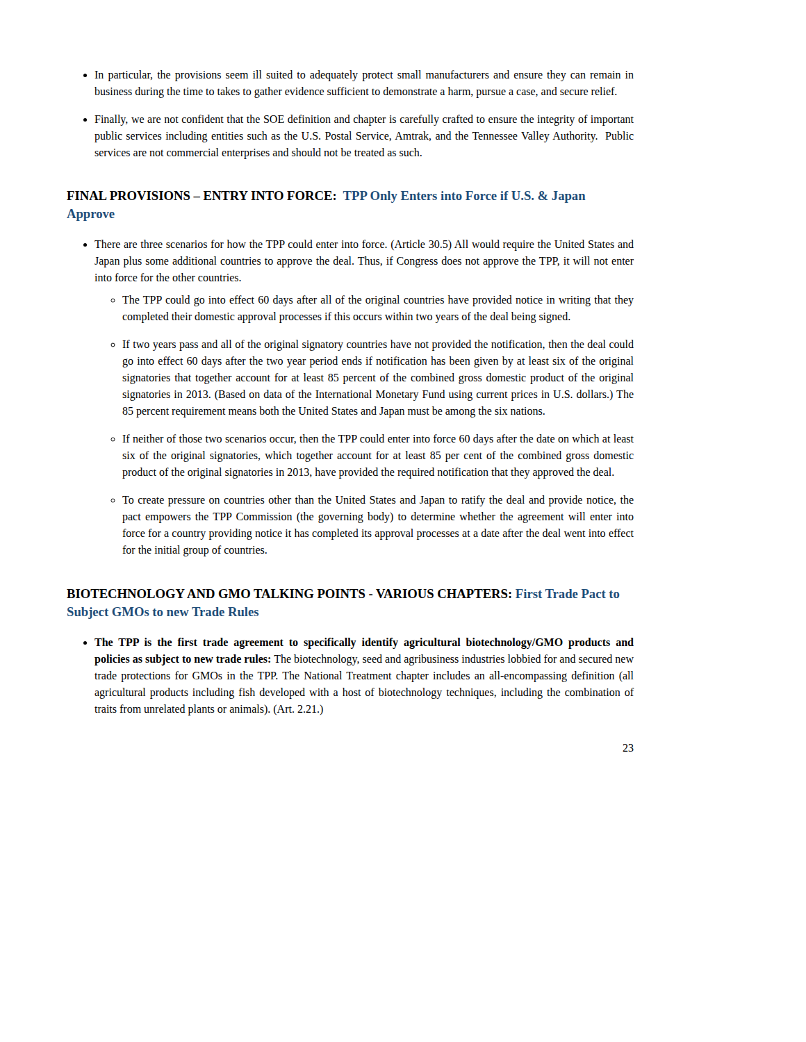In particular, the provisions seem ill suited to adequately protect small manufacturers and ensure they can remain in business during the time to takes to gather evidence sufficient to demonstrate a harm, pursue a case, and secure relief.
Finally, we are not confident that the SOE definition and chapter is carefully crafted to ensure the integrity of important public services including entities such as the U.S. Postal Service, Amtrak, and the Tennessee Valley Authority. Public services are not commercial enterprises and should not be treated as such.
FINAL PROVISIONS – ENTRY INTO FORCE: TPP Only Enters into Force if U.S. & Japan Approve
There are three scenarios for how the TPP could enter into force. (Article 30.5) All would require the United States and Japan plus some additional countries to approve the deal. Thus, if Congress does not approve the TPP, it will not enter into force for the other countries.
The TPP could go into effect 60 days after all of the original countries have provided notice in writing that they completed their domestic approval processes if this occurs within two years of the deal being signed.
If two years pass and all of the original signatory countries have not provided the notification, then the deal could go into effect 60 days after the two year period ends if notification has been given by at least six of the original signatories that together account for at least 85 percent of the combined gross domestic product of the original signatories in 2013. (Based on data of the International Monetary Fund using current prices in U.S. dollars.) The 85 percent requirement means both the United States and Japan must be among the six nations.
If neither of those two scenarios occur, then the TPP could enter into force 60 days after the date on which at least six of the original signatories, which together account for at least 85 per cent of the combined gross domestic product of the original signatories in 2013, have provided the required notification that they approved the deal.
To create pressure on countries other than the United States and Japan to ratify the deal and provide notice, the pact empowers the TPP Commission (the governing body) to determine whether the agreement will enter into force for a country providing notice it has completed its approval processes at a date after the deal went into effect for the initial group of countries.
BIOTECHNOLOGY AND GMO TALKING POINTS - VARIOUS CHAPTERS: First Trade Pact to Subject GMOs to new Trade Rules
The TPP is the first trade agreement to specifically identify agricultural biotechnology/GMO products and policies as subject to new trade rules: The biotechnology, seed and agribusiness industries lobbied for and secured new trade protections for GMOs in the TPP. The National Treatment chapter includes an all-encompassing definition (all agricultural products including fish developed with a host of biotechnology techniques, including the combination of traits from unrelated plants or animals). (Art. 2.21.)
23